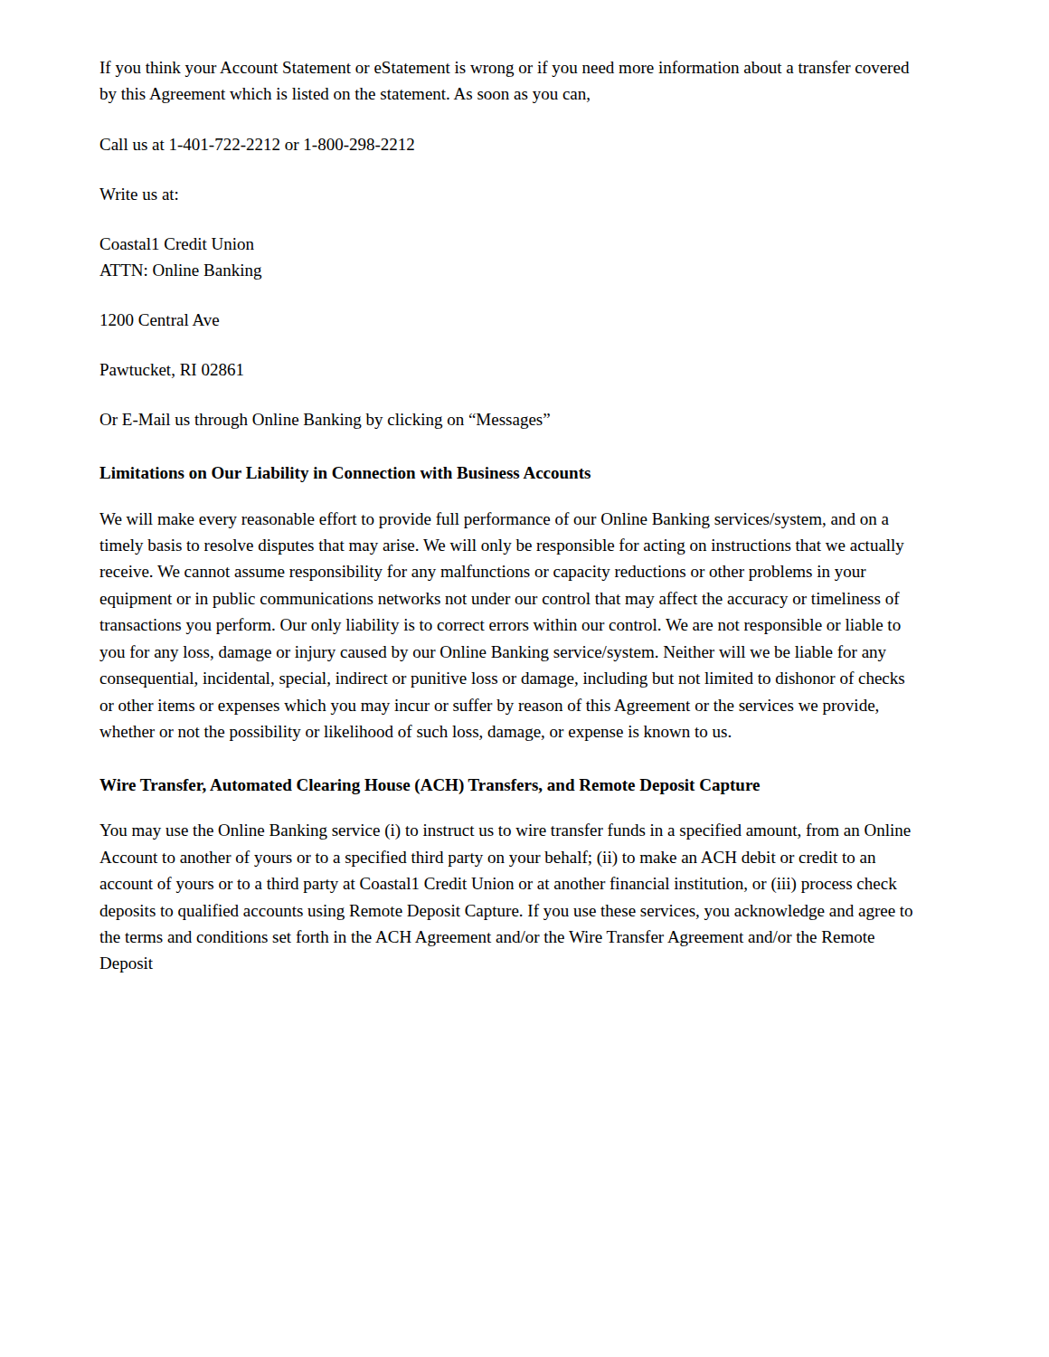If you think your Account Statement or eStatement is wrong or if you need more information about a transfer covered by this Agreement which is listed on the statement. As soon as you can,
Call us at 1-401-722-2212 or 1-800-298-2212
Write us at:
Coastal1 Credit Union
ATTN: Online Banking
1200 Central Ave
Pawtucket, RI 02861
Or E-Mail us through Online Banking by clicking on “Messages”
Limitations on Our Liability in Connection with Business Accounts
We will make every reasonable effort to provide full performance of our Online Banking services/system, and on a timely basis to resolve disputes that may arise. We will only be responsible for acting on instructions that we actually receive. We cannot assume responsibility for any malfunctions or capacity reductions or other problems in your equipment or in public communications networks not under our control that may affect the accuracy or timeliness of transactions you perform. Our only liability is to correct errors within our control. We are not responsible or liable to you for any loss, damage or injury caused by our Online Banking service/system. Neither will we be liable for any consequential, incidental, special, indirect or punitive loss or damage, including but not limited to dishonor of checks or other items or expenses which you may incur or suffer by reason of this Agreement or the services we provide, whether or not the possibility or likelihood of such loss, damage, or expense is known to us.
Wire Transfer, Automated Clearing House (ACH) Transfers, and Remote Deposit Capture
You may use the Online Banking service (i) to instruct us to wire transfer funds in a specified amount, from an Online Account to another of yours or to a specified third party on your behalf; (ii) to make an ACH debit or credit to an account of yours or to a third party at Coastal1 Credit Union or at another financial institution, or (iii) process check deposits to qualified accounts using Remote Deposit Capture. If you use these services, you acknowledge and agree to the terms and conditions set forth in the ACH Agreement and/or the Wire Transfer Agreement and/or the Remote Deposit